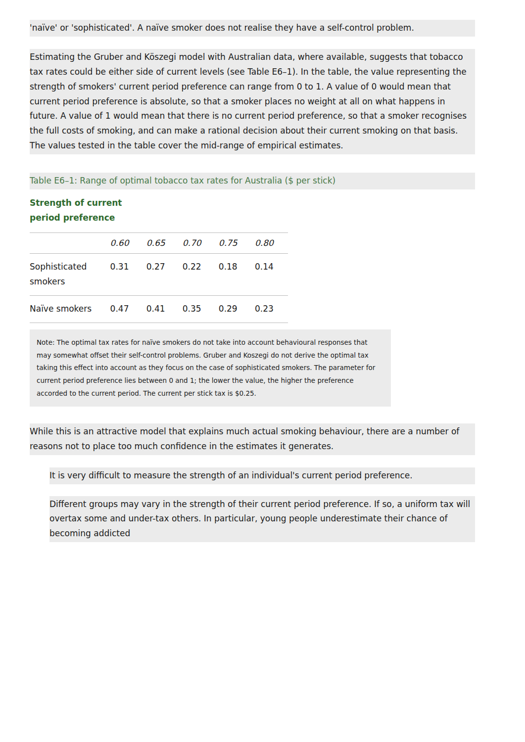'naïve' or 'sophisticated'. A naïve smoker does not realise they have a self-control problem.
Estimating the Gruber and Köszegi model with Australian data, where available, suggests that tobacco tax rates could be either side of current levels (see Table E6–1). In the table, the value representing the strength of smokers' current period preference can range from 0 to 1. A value of 0 would mean that current period preference is absolute, so that a smoker places no weight at all on what happens in future. A value of 1 would mean that there is no current period preference, so that a smoker recognises the full costs of smoking, and can make a rational decision about their current smoking on that basis. The values tested in the table cover the mid-range of empirical estimates.
Table E6–1: Range of optimal tobacco tax rates for Australia ($ per stick)
| Strength of current period preference | | | | |
| --- | --- | --- | --- | --- |
| | 0.60 | 0.65 | 0.70 | 0.75 | 0.80 |
| Sophisticated smokers | 0.31 | 0.27 | 0.22 | 0.18 | 0.14 |
| Naïve smokers | 0.47 | 0.41 | 0.35 | 0.29 | 0.23 |
Note: The optimal tax rates for naïve smokers do not take into account behavioural responses that may somewhat offset their self-control problems. Gruber and Koszegi do not derive the optimal tax taking this effect into account as they focus on the case of sophisticated smokers. The parameter for current period preference lies between 0 and 1; the lower the value, the higher the preference accorded to the current period. The current per stick tax is $0.25.
While this is an attractive model that explains much actual smoking behaviour, there are a number of reasons not to place too much confidence in the estimates it generates.
It is very difficult to measure the strength of an individual's current period preference.
Different groups may vary in the strength of their current period preference. If so, a uniform tax will overtax some and under-tax others. In particular, young people underestimate their chance of becoming addicted